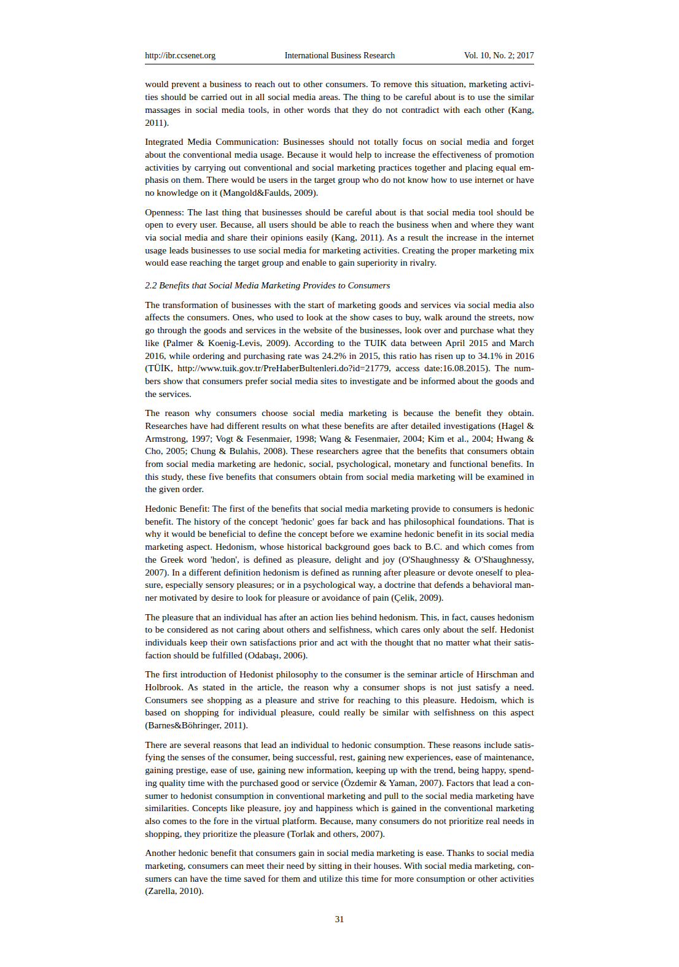http://ibr.ccsenet.org International Business Research Vol. 10, No. 2; 2017
would prevent a business to reach out to other consumers. To remove this situation, marketing activities should be carried out in all social media areas. The thing to be careful about is to use the similar massages in social media tools, in other words that they do not contradict with each other (Kang, 2011).
Integrated Media Communication: Businesses should not totally focus on social media and forget about the conventional media usage. Because it would help to increase the effectiveness of promotion activities by carrying out conventional and social marketing practices together and placing equal emphasis on them. There would be users in the target group who do not know how to use internet or have no knowledge on it (Mangold&Faulds, 2009).
Openness: The last thing that businesses should be careful about is that social media tool should be open to every user. Because, all users should be able to reach the business when and where they want via social media and share their opinions easily (Kang, 2011). As a result the increase in the internet usage leads businesses to use social media for marketing activities. Creating the proper marketing mix would ease reaching the target group and enable to gain superiority in rivalry.
2.2 Benefits that Social Media Marketing Provides to Consumers
The transformation of businesses with the start of marketing goods and services via social media also affects the consumers. Ones, who used to look at the show cases to buy, walk around the streets, now go through the goods and services in the website of the businesses, look over and purchase what they like (Palmer & Koenig-Levis, 2009). According to the TUIK data between April 2015 and March 2016, while ordering and purchasing rate was 24.2% in 2015, this ratio has risen up to 34.1% in 2016 (TÜİK, http://www.tuik.gov.tr/PreHaberBultenleri.do?id=21779, access date:16.08.2015). The numbers show that consumers prefer social media sites to investigate and be informed about the goods and the services.
The reason why consumers choose social media marketing is because the benefit they obtain. Researches have had different results on what these benefits are after detailed investigations (Hagel & Armstrong, 1997; Vogt & Fesenmaier, 1998; Wang & Fesenmaier, 2004; Kim et al., 2004; Hwang & Cho, 2005; Chung & Bulahis, 2008). These researchers agree that the benefits that consumers obtain from social media marketing are hedonic, social, psychological, monetary and functional benefits. In this study, these five benefits that consumers obtain from social media marketing will be examined in the given order.
Hedonic Benefit: The first of the benefits that social media marketing provide to consumers is hedonic benefit. The history of the concept 'hedonic' goes far back and has philosophical foundations. That is why it would be beneficial to define the concept before we examine hedonic benefit in its social media marketing aspect. Hedonism, whose historical background goes back to B.C. and which comes from the Greek word 'hedon', is defined as pleasure, delight and joy (O'Shaughnessy & O'Shaughnessy, 2007). In a different definition hedonism is defined as running after pleasure or devote oneself to pleasure, especially sensory pleasures; or in a psychological way, a doctrine that defends a behavioral manner motivated by desire to look for pleasure or avoidance of pain (Çelik, 2009).
The pleasure that an individual has after an action lies behind hedonism. This, in fact, causes hedonism to be considered as not caring about others and selfishness, which cares only about the self. Hedonist individuals keep their own satisfactions prior and act with the thought that no matter what their satisfaction should be fulfilled (Odabaşı, 2006).
The first introduction of Hedonist philosophy to the consumer is the seminar article of Hirschman and Holbrook. As stated in the article, the reason why a consumer shops is not just satisfy a need. Consumers see shopping as a pleasure and strive for reaching to this pleasure. Hedoism, which is based on shopping for individual pleasure, could really be similar with selfishness on this aspect (Barnes&Böhringer, 2011).
There are several reasons that lead an individual to hedonic consumption. These reasons include satisfying the senses of the consumer, being successful, rest, gaining new experiences, ease of maintenance, gaining prestige, ease of use, gaining new information, keeping up with the trend, being happy, spending quality time with the purchased good or service (Özdemir & Yaman, 2007). Factors that lead a consumer to hedonist consumption in conventional marketing and pull to the social media marketing have similarities. Concepts like pleasure, joy and happiness which is gained in the conventional marketing also comes to the fore in the virtual platform. Because, many consumers do not prioritize real needs in shopping, they prioritize the pleasure (Torlak and others, 2007).
Another hedonic benefit that consumers gain in social media marketing is ease. Thanks to social media marketing, consumers can meet their need by sitting in their houses. With social media marketing, consumers can have the time saved for them and utilize this time for more consumption or other activities (Zarella, 2010).
31